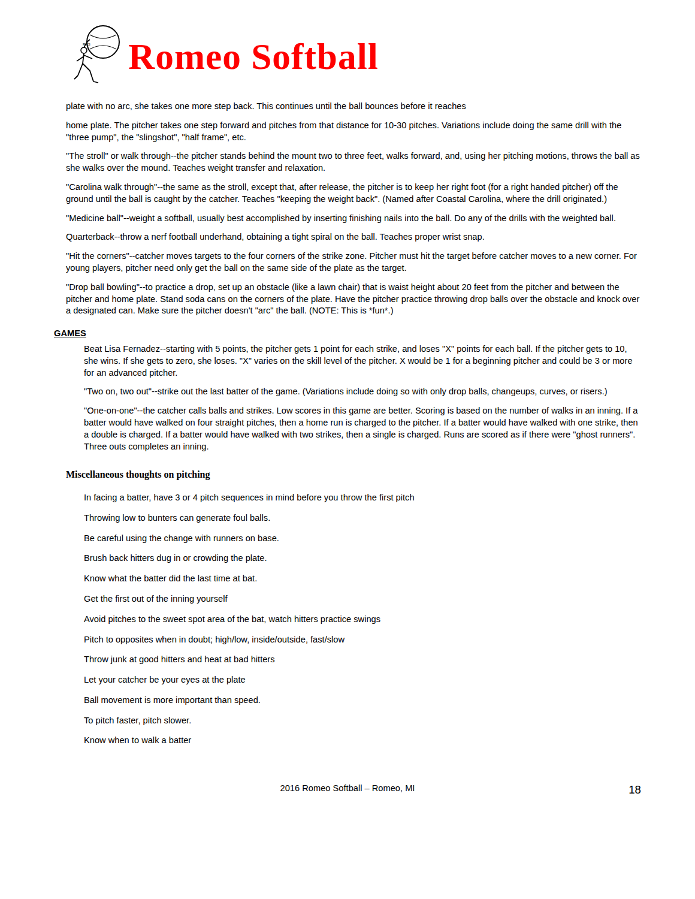RHS
Romeo Softball
plate with no arc, she takes one more step back. This continues until the ball bounces before it reaches
home plate. The pitcher takes one step forward and pitches from that distance for 10-30 pitches. Variations include doing the same drill with the "three pump", the "slingshot", "half frame", etc.
"The stroll" or walk through--the pitcher stands behind the mount two to three feet, walks forward, and, using her pitching motions, throws the ball as she walks over the mound. Teaches weight transfer and relaxation.
"Carolina walk through"--the same as the stroll, except that, after release, the pitcher is to keep her right foot (for a right handed pitcher) off the ground until the ball is caught by the catcher. Teaches "keeping the weight back". (Named after Coastal Carolina, where the drill originated.)
"Medicine ball"--weight a softball, usually best accomplished by inserting finishing nails into the ball. Do any of the drills with the weighted ball.
Quarterback--throw a nerf football underhand, obtaining a tight spiral on the ball. Teaches proper wrist snap.
"Hit the corners"--catcher moves targets to the four corners of the strike zone. Pitcher must hit the target before catcher moves to a new corner. For young players, pitcher need only get the ball on the same side of the plate as the target.
"Drop ball bowling"--to practice a drop, set up an obstacle (like a lawn chair) that is waist height about 20 feet from the pitcher and between the pitcher and home plate. Stand soda cans on the corners of the plate. Have the pitcher practice throwing drop balls over the obstacle and knock over a designated can. Make sure the pitcher doesn't "arc" the ball. (NOTE: This is *fun*.)
Games
Beat Lisa Fernadez--starting with 5 points, the pitcher gets 1 point for each strike, and loses "X" points for each ball. If the pitcher gets to 10, she wins. If she gets to zero, she loses. "X" varies on the skill level of the pitcher. X would be 1 for a beginning pitcher and could be 3 or more for an advanced pitcher.
"Two on, two out"--strike out the last batter of the game. (Variations include doing so with only drop balls, changeups, curves, or risers.)
"One-on-one"--the catcher calls balls and strikes. Low scores in this game are better. Scoring is based on the number of walks in an inning. If a batter would have walked on four straight pitches, then a home run is charged to the pitcher. If a batter would have walked with one strike, then a double is charged. If a batter would have walked with two strikes, then a single is charged. Runs are scored as if there were "ghost runners". Three outs completes an inning.
Miscellaneous thoughts on pitching
In facing a batter, have 3 or 4 pitch sequences in mind before you throw the first pitch
Throwing low to bunters can generate foul balls.
Be careful using the change with runners on base.
Brush back hitters dug in or crowding the plate.
Know what the batter did the last time at bat.
Get the first out of the inning yourself
Avoid pitches to the sweet spot area of the bat, watch hitters practice swings
Pitch to opposites when in doubt; high/low, inside/outside, fast/slow
Throw junk at good hitters and heat at bad hitters
Let your catcher be your eyes at the plate
Ball movement is more important than speed.
To pitch faster, pitch slower.
Know when to walk a batter
2016 Romeo Softball – Romeo, MI 18